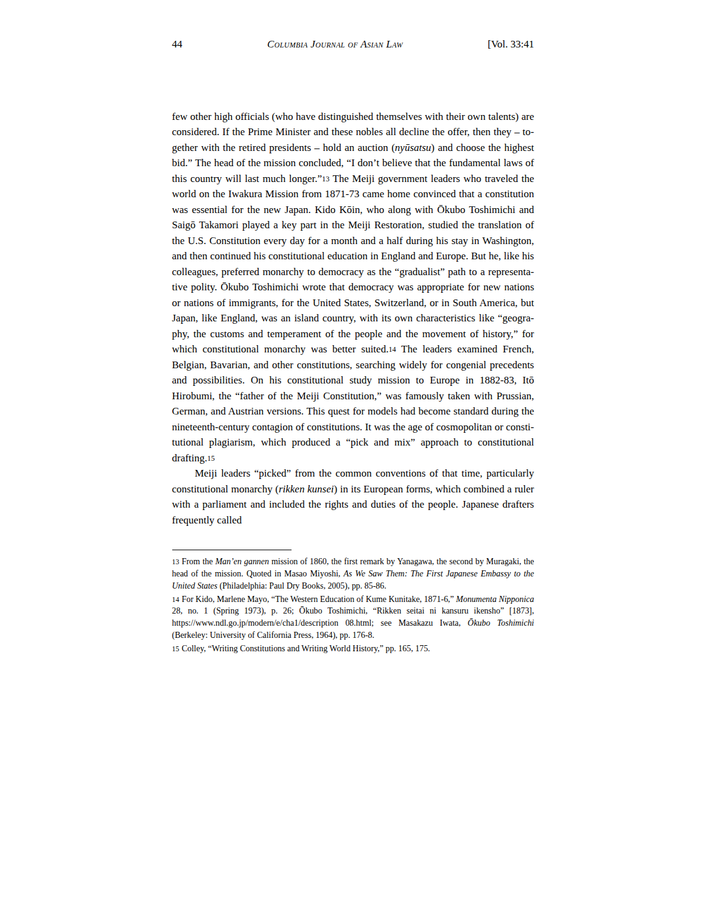44 Columbia Journal of Asian Law [Vol. 33:41
few other high officials (who have distinguished themselves with their own talents) are considered. If the Prime Minister and these nobles all decline the offer, then they – together with the retired presidents – hold an auction (nyūsatsu) and choose the highest bid.” The head of the mission concluded, “I don’t believe that the fundamental laws of this country will last much longer.”13 The Meiji government leaders who traveled the world on the Iwakura Mission from 1871-73 came home convinced that a constitution was essential for the new Japan. Kido Kōin, who along with Ōkubo Toshimichi and Saigō Takamori played a key part in the Meiji Restoration, studied the translation of the U.S. Constitution every day for a month and a half during his stay in Washington, and then continued his constitutional education in England and Europe. But he, like his colleagues, preferred monarchy to democracy as the “gradualist” path to a representative polity. Ōkubo Toshimichi wrote that democracy was appropriate for new nations or nations of immigrants, for the United States, Switzerland, or in South America, but Japan, like England, was an island country, with its own characteristics like “geography, the customs and temperament of the people and the movement of history,” for which constitutional monarchy was better suited.14 The leaders examined French, Belgian, Bavarian, and other constitutions, searching widely for congenial precedents and possibilities. On his constitutional study mission to Europe in 1882-83, Itō Hirobumi, the “father of the Meiji Constitution,” was famously taken with Prussian, German, and Austrian versions. This quest for models had become standard during the nineteenth-century contagion of constitutions. It was the age of cosmopolitan or constitutional plagiarism, which produced a “pick and mix” approach to constitutional drafting.15
Meiji leaders “picked” from the common conventions of that time, particularly constitutional monarchy (rikken kunsei) in its European forms, which combined a ruler with a parliament and included the rights and duties of the people. Japanese drafters frequently called
13 From the Man’en gannen mission of 1860, the first remark by Yanagawa, the second by Muragaki, the head of the mission. Quoted in Masao Miyoshi, As We Saw Them: The First Japanese Embassy to the United States (Philadelphia: Paul Dry Books, 2005), pp. 85-86.
14 For Kido, Marlene Mayo, “The Western Education of Kume Kunitake, 1871-6,” Monumenta Nipponica 28, no. 1 (Spring 1973), p. 26; Ōkubo Toshimichi, “Rikken seitai ni kansuru ikensho” [1873], https://www.ndl.go.jp/modern/e/cha1/description 08.html; see Masakazu Iwata, Ōkubo Toshimichi (Berkeley: University of California Press, 1964), pp. 176-8.
15 Colley, “Writing Constitutions and Writing World History,” pp. 165, 175.